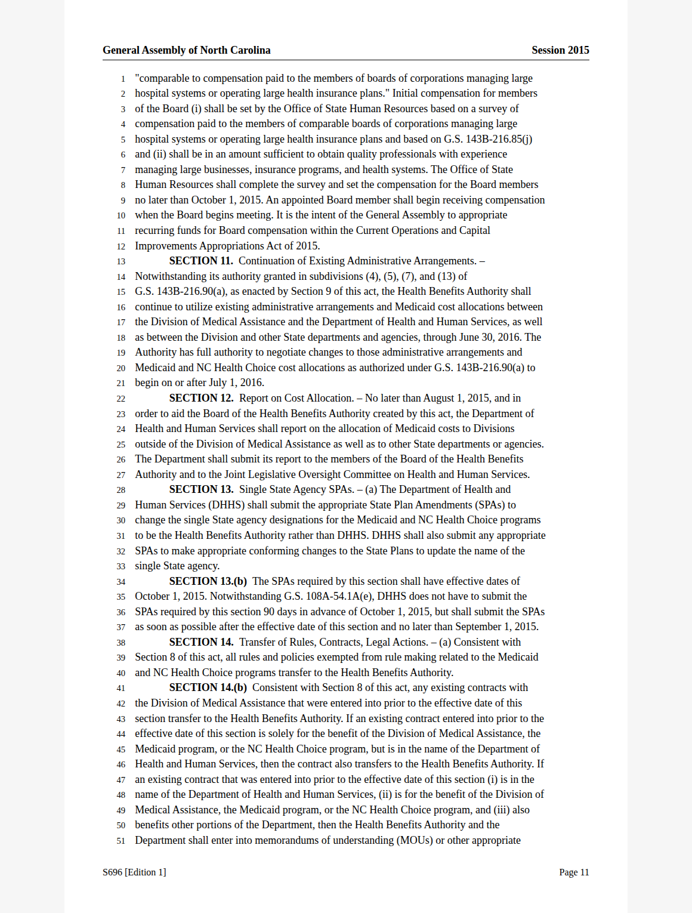General Assembly of North Carolina
Session 2015
"comparable to compensation paid to the members of boards of corporations managing large
hospital systems or operating large health insurance plans." Initial compensation for members
of the Board (i) shall be set by the Office of State Human Resources based on a survey of
compensation paid to the members of comparable boards of corporations managing large
hospital systems or operating large health insurance plans and based on G.S. 143B-216.85(j)
and (ii) shall be in an amount sufficient to obtain quality professionals with experience
managing large businesses, insurance programs, and health systems. The Office of State
Human Resources shall complete the survey and set the compensation for the Board members
no later than October 1, 2015. An appointed Board member shall begin receiving compensation
when the Board begins meeting. It is the intent of the General Assembly to appropriate
recurring funds for Board compensation within the Current Operations and Capital
Improvements Appropriations Act of 2015.
SECTION 11. Continuation of Existing Administrative Arrangements. –
Notwithstanding its authority granted in subdivisions (4), (5), (7), and (13) of
G.S. 143B-216.90(a), as enacted by Section 9 of this act, the Health Benefits Authority shall
continue to utilize existing administrative arrangements and Medicaid cost allocations between
the Division of Medical Assistance and the Department of Health and Human Services, as well
as between the Division and other State departments and agencies, through June 30, 2016. The
Authority has full authority to negotiate changes to those administrative arrangements and
Medicaid and NC Health Choice cost allocations as authorized under G.S. 143B-216.90(a) to
begin on or after July 1, 2016.
SECTION 12. Report on Cost Allocation. – No later than August 1, 2015, and in
order to aid the Board of the Health Benefits Authority created by this act, the Department of
Health and Human Services shall report on the allocation of Medicaid costs to Divisions
outside of the Division of Medical Assistance as well as to other State departments or agencies.
The Department shall submit its report to the members of the Board of the Health Benefits
Authority and to the Joint Legislative Oversight Committee on Health and Human Services.
SECTION 13. Single State Agency SPAs. – (a) The Department of Health and
Human Services (DHHS) shall submit the appropriate State Plan Amendments (SPAs) to
change the single State agency designations for the Medicaid and NC Health Choice programs
to be the Health Benefits Authority rather than DHHS. DHHS shall also submit any appropriate
SPAs to make appropriate conforming changes to the State Plans to update the name of the
single State agency.
SECTION 13.(b) The SPAs required by this section shall have effective dates of
October 1, 2015. Notwithstanding G.S. 108A-54.1A(e), DHHS does not have to submit the
SPAs required by this section 90 days in advance of October 1, 2015, but shall submit the SPAs
as soon as possible after the effective date of this section and no later than September 1, 2015.
SECTION 14. Transfer of Rules, Contracts, Legal Actions. – (a) Consistent with
Section 8 of this act, all rules and policies exempted from rule making related to the Medicaid
and NC Health Choice programs transfer to the Health Benefits Authority.
SECTION 14.(b) Consistent with Section 8 of this act, any existing contracts with
the Division of Medical Assistance that were entered into prior to the effective date of this
section transfer to the Health Benefits Authority. If an existing contract entered into prior to the
effective date of this section is solely for the benefit of the Division of Medical Assistance, the
Medicaid program, or the NC Health Choice program, but is in the name of the Department of
Health and Human Services, then the contract also transfers to the Health Benefits Authority. If
an existing contract that was entered into prior to the effective date of this section (i) is in the
name of the Department of Health and Human Services, (ii) is for the benefit of the Division of
Medical Assistance, the Medicaid program, or the NC Health Choice program, and (iii) also
benefits other portions of the Department, then the Health Benefits Authority and the
Department shall enter into memorandums of understanding (MOUs) or other appropriate
S696 [Edition 1]
Page 11